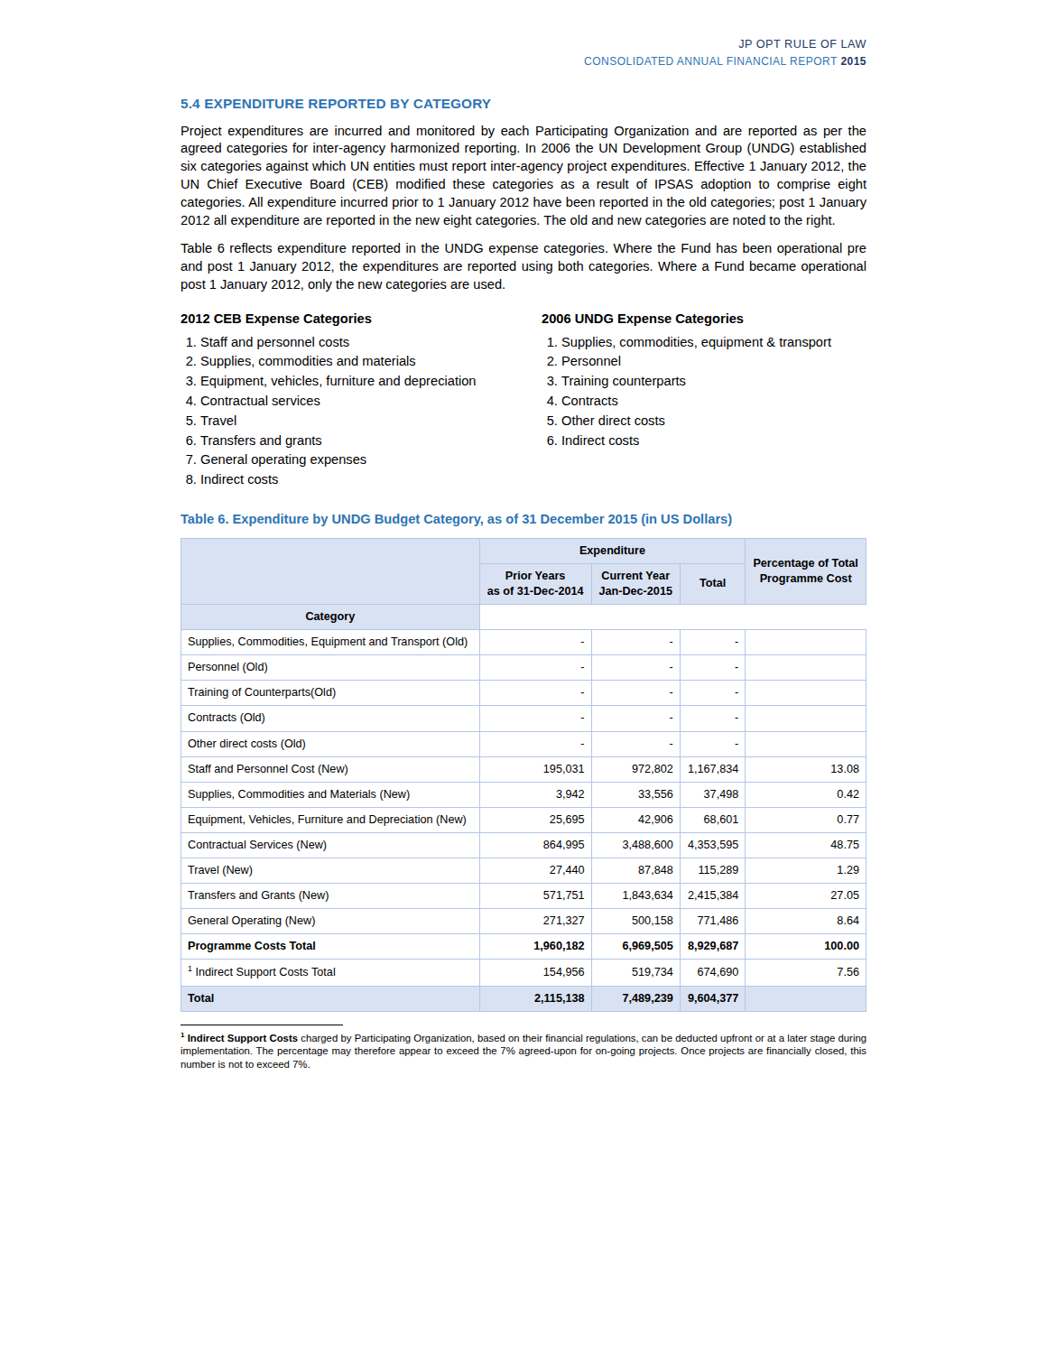JP OPT RULE OF LAW
CONSOLIDATED ANNUAL FINANCIAL REPORT 2015
5.4 EXPENDITURE REPORTED BY CATEGORY
Project expenditures are incurred and monitored by each Participating Organization and are reported as per the agreed categories for inter-agency harmonized reporting. In 2006 the UN Development Group (UNDG) established six categories against which UN entities must report inter-agency project expenditures. Effective 1 January 2012, the UN Chief Executive Board (CEB) modified these categories as a result of IPSAS adoption to comprise eight categories. All expenditure incurred prior to 1 January 2012 have been reported in the old categories; post 1 January 2012 all expenditure are reported in the new eight categories. The old and new categories are noted to the right.
Table 6 reflects expenditure reported in the UNDG expense categories. Where the Fund has been operational pre and post 1 January 2012, the expenditures are reported using both categories. Where a Fund became operational post 1 January 2012, only the new categories are used.
2012 CEB Expense Categories
Staff and personnel costs
Supplies, commodities and materials
Equipment, vehicles, furniture and depreciation
Contractual services
Travel
Transfers and grants
General operating expenses
Indirect costs
2006 UNDG Expense Categories
Supplies, commodities, equipment & transport
Personnel
Training counterparts
Contracts
Other direct costs
Indirect costs
Table 6. Expenditure by UNDG Budget Category, as of 31 December 2015 (in US Dollars)
| | Expenditure | Percentage of Total Programme Cost |
| --- | --- | --- |
| Prior Years as of 31-Dec-2014 | Current Year Jan-Dec-2015 | Total |
| Category | | |
| Supplies, Commodities, Equipment and Transport (Old) | - | - | - | |
| Personnel (Old) | - | - | - | |
| Training of Counterparts(Old) | - | - | - | |
| Contracts (Old) | - | - | - | |
| Other direct costs (Old) | - | - | - | |
| Staff and Personnel Cost (New) | 195,031 | 972,802 | 1,167,834 | 13.08 |
| Supplies, Commodities and Materials (New) | 3,942 | 33,556 | 37,498 | 0.42 |
| Equipment, Vehicles, Furniture and Depreciation (New) | 25,695 | 42,906 | 68,601 | 0.77 |
| Contractual Services (New) | 864,995 | 3,488,600 | 4,353,595 | 48.75 |
| Travel (New) | 27,440 | 87,848 | 115,289 | 1.29 |
| Transfers and Grants (New) | 571,751 | 1,843,634 | 2,415,384 | 27.05 |
| General Operating (New) | 271,327 | 500,158 | 771,486 | 8.64 |
| Programme Costs Total | 1,960,182 | 6,969,505 | 8,929,687 | 100.00 |
| 1 Indirect Support Costs Total | 154,956 | 519,734 | 674,690 | 7.56 |
| Total | 2,115,138 | 7,489,239 | 9,604,377 | |
1 Indirect Support Costs charged by Participating Organization, based on their financial regulations, can be deducted upfront or at a later stage during implementation. The percentage may therefore appear to exceed the 7% agreed-upon for on-going projects. Once projects are financially closed, this number is not to exceed 7%.